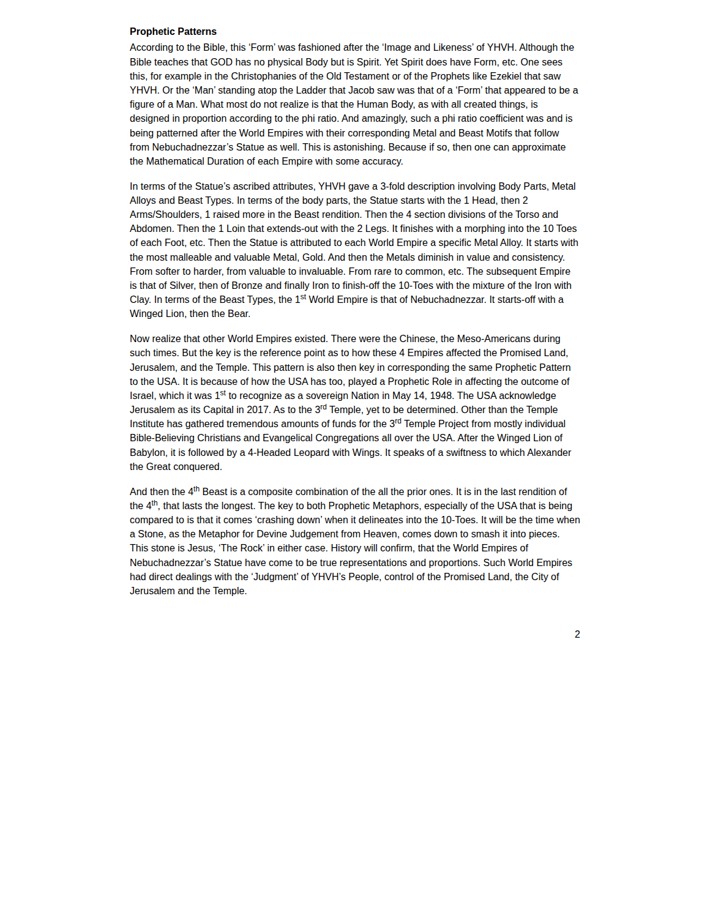Prophetic Patterns
According to the Bible, this ‘Form’ was fashioned after the ‘Image and Likeness’ of YHVH. Although the Bible teaches that GOD has no physical Body but is Spirit. Yet Spirit does have Form, etc. One sees this, for example in the Christophanies of the Old Testament or of the Prophets like Ezekiel that saw YHVH. Or the ‘Man’ standing atop the Ladder that Jacob saw was that of a ‘Form’ that appeared to be a figure of a Man. What most do not realize is that the Human Body, as with all created things, is designed in proportion according to the phi ratio. And amazingly, such a phi ratio coefficient was and is being patterned after the World Empires with their corresponding Metal and Beast Motifs that follow from Nebuchadnezzar’s Statue as well. This is astonishing. Because if so, then one can approximate the Mathematical Duration of each Empire with some accuracy.
In terms of the Statue’s ascribed attributes, YHVH gave a 3-fold description involving Body Parts, Metal Alloys and Beast Types. In terms of the body parts, the Statue starts with the 1 Head, then 2 Arms/Shoulders, 1 raised more in the Beast rendition. Then the 4 section divisions of the Torso and Abdomen. Then the 1 Loin that extends-out with the 2 Legs. It finishes with a morphing into the 10 Toes of each Foot, etc. Then the Statue is attributed to each World Empire a specific Metal Alloy. It starts with the most malleable and valuable Metal, Gold. And then the Metals diminish in value and consistency. From softer to harder, from valuable to invaluable. From rare to common, etc. The subsequent Empire is that of Silver, then of Bronze and finally Iron to finish-off the 10-Toes with the mixture of the Iron with Clay. In terms of the Beast Types, the 1st World Empire is that of Nebuchadnezzar. It starts-off with a Winged Lion, then the Bear.
Now realize that other World Empires existed. There were the Chinese, the Meso-Americans during such times. But the key is the reference point as to how these 4 Empires affected the Promised Land, Jerusalem, and the Temple. This pattern is also then key in corresponding the same Prophetic Pattern to the USA. It is because of how the USA has too, played a Prophetic Role in affecting the outcome of Israel, which it was 1st to recognize as a sovereign Nation in May 14, 1948. The USA acknowledge Jerusalem as its Capital in 2017. As to the 3rd Temple, yet to be determined. Other than the Temple Institute has gathered tremendous amounts of funds for the 3rd Temple Project from mostly individual Bible-Believing Christians and Evangelical Congregations all over the USA. After the Winged Lion of Babylon, it is followed by a 4-Headed Leopard with Wings. It speaks of a swiftness to which Alexander the Great conquered.
And then the 4th Beast is a composite combination of the all the prior ones. It is in the last rendition of the 4th, that lasts the longest. The key to both Prophetic Metaphors, especially of the USA that is being compared to is that it comes ‘crashing down’ when it delineates into the 10-Toes. It will be the time when a Stone, as the Metaphor for Devine Judgement from Heaven, comes down to smash it into pieces. This stone is Jesus, ‘The Rock’ in either case. History will confirm, that the World Empires of Nebuchadnezzar’s Statue have come to be true representations and proportions. Such World Empires had direct dealings with the ‘Judgment’ of YHVH’s People, control of the Promised Land, the City of Jerusalem and the Temple.
2